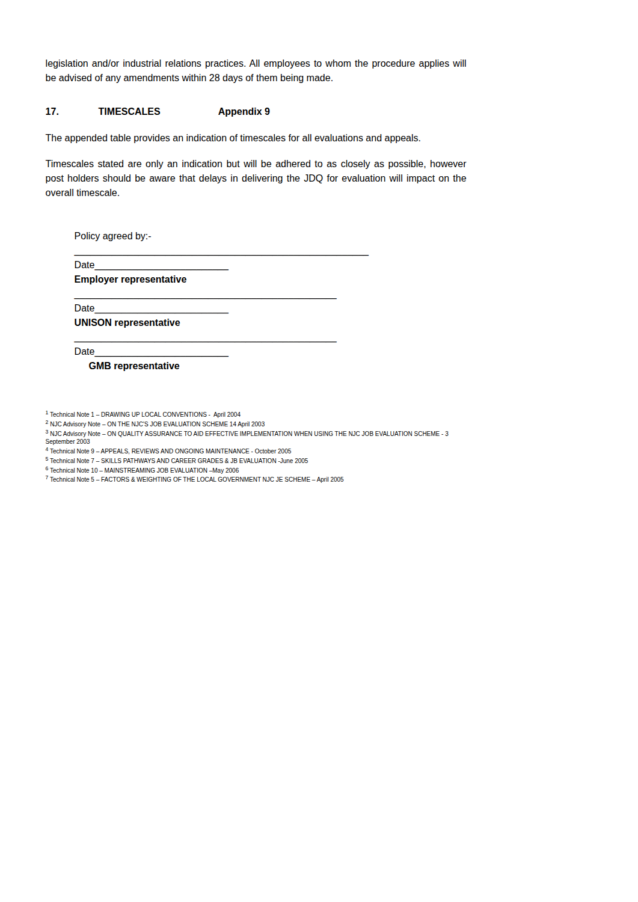legislation and/or industrial relations practices. All employees to whom the procedure applies will be advised of any amendments within 28 days of them being made.
17. TIMESCALESAppendix 9
The appended table provides an indication of timescales for all evaluations and appeals.
Timescales stated are only an indication but will be adhered to as closely as possible, however post holders should be aware that delays in delivering the JDQ for evaluation will impact on the overall timescale.
Policy agreed by:-
_______________________________________________________
Date_________________________
Employer representative
_________________________________________________
Date_________________________
UNISON representative
_________________________________________________
Date_________________________
GMB representative
1 Technical Note 1 – DRAWING UP LOCAL CONVENTIONS - April 2004
2 NJC Advisory Note – ON THE NJC'S JOB EVALUATION SCHEME 14 April 2003
3 NJC Advisory Note – ON QUALITY ASSURANCE TO AID EFFECTIVE IMPLEMENTATION WHEN USING THE NJC JOB EVALUATION SCHEME - 3 September 2003
4 Technical Note 9 – APPEALS, REVIEWS AND ONGOING MAINTENANCE - October 2005
5 Technical Note 7 – SKILLS PATHWAYS AND CAREER GRADES & JB EVALUATION -June 2005
6 Technical Note 10 – MAINSTREAMING JOB EVALUATION –May 2006
7 Technical Note 5 – FACTORS & WEIGHTING OF THE LOCAL GOVERNMENT NJC JE SCHEME – April 2005